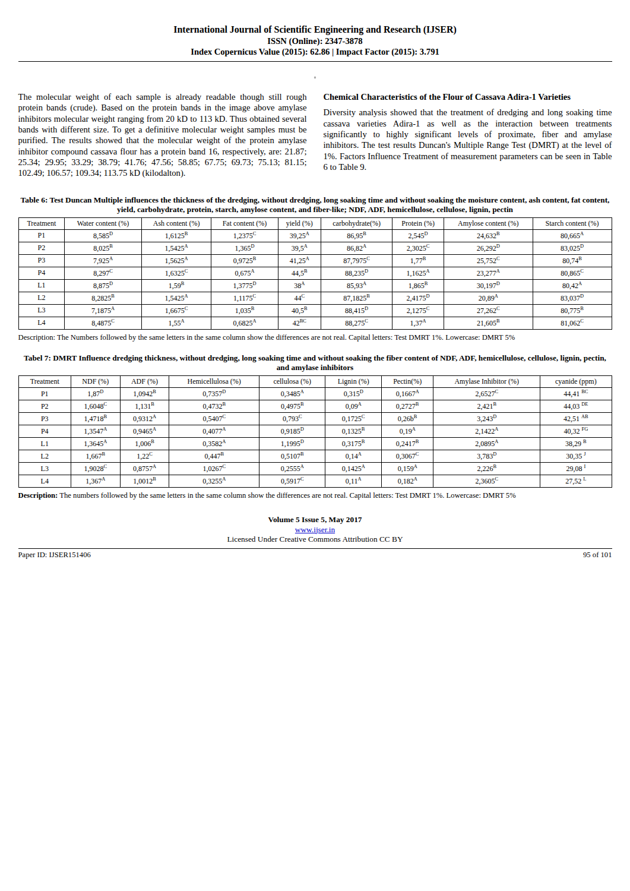International Journal of Scientific Engineering and Research (IJSER)
ISSN (Online): 2347-3878
Index Copernicus Value (2015): 62.86 | Impact Factor (2015): 3.791
The molecular weight of each sample is already readable though still rough protein bands (crude). Based on the protein bands in the image above amylase inhibitors molecular weight ranging from 20 kD to 113 kD. Thus obtained several bands with different size. To get a definitive molecular weight samples must be purified. The results showed that the molecular weight of the protein amylase inhibitor compound cassava flour has a protein band 16, respectively, are: 21.87; 25.34; 29.95; 33.29; 38.79; 41.76; 47.56; 58.85; 67.75; 69.73; 75.13; 81.15; 102.49; 106.57; 109.34; 113.75 kD (kilodalton).
Chemical Characteristics of the Flour of Cassava Adira-1 Varieties
Diversity analysis showed that the treatment of dredging and long soaking time cassava varieties Adira-1 as well as the interaction between treatments significantly to highly significant levels of proximate, fiber and amylase inhibitors. The test results Duncan's Multiple Range Test (DMRT) at the level of 1%. Factors Influence Treatment of measurement parameters can be seen in Table 6 to Table 9.
Table 6: Test Duncan Multiple influences the thickness of the dredging, without dredging, long soaking time and without soaking the moisture content, ash content, fat content, yield, carbohydrate, protein, starch, amylose content, and fiber-like; NDF, ADF, hemicellulose, cellulose, lignin, pectin
| Treatment | Water content (%) | Ash content (%) | Fat content (%) | yield (%) | carbohydrate(%) | Protein (%) | Amylose content (%) | Starch content (%) |
| --- | --- | --- | --- | --- | --- | --- | --- | --- |
| P1 | 8,585 D | 1,6125 B | 1,2375 C | 39,25 A | 86,95 B | 2,545 D | 24,632 B | 80,665 A |
| P2 | 8,025 B | 1,5425 A | 1,365 D | 39,5 A | 86,82 A | 2,3025 C | 26,292 D | 83,025 D |
| P3 | 7,925 A | 1,5625 A | 0,9725 B | 41,25 A | 87,7975 C | 1,77 B | 25,752 C | 80,74 B |
| P4 | 8,297 C | 1,6325 C | 0,675 A | 44,5 B | 88,235 D | 1,1625 A | 23,277 A | 80,865 C |
| L1 | 8,875 D | 1,59 B | 1,3775 D | 38 A | 85,93 A | 1,865 B | 30,197 D | 80,42 A |
| L2 | 8,2825 B | 1,5425 A | 1,1175 C | 44 C | 87,1825 B | 2,4175 D | 20,89 A | 83,037 D |
| L3 | 7,1875 A | 1,6675 C | 1,035 B | 40,5 B | 88,415 D | 2,1275 C | 27,262 C | 80,775 B |
| L4 | 8,4875 C | 1,55 A | 0,6825 A | 42 BC | 88,275 C | 1,37 A | 21,605 B | 81,062 C |
Description: The Numbers followed by the same letters in the same column show the differences are not real. Capital letters: Test DMRT 1%. Lowercase: DMRT 5%
Tabel 7: DMRT Influence dredging thickness, without dredging, long soaking time and without soaking the fiber content of NDF, ADF, hemicellulose, cellulose, lignin, pectin, and amylase inhibitors
| Treatment | NDF (%) | ADF (%) | Hemicellulosa (%) | cellulosa (%) | Lignin (%) | Pectin(%) | Amylase Inhibitor (%) | cyanide (ppm) |
| --- | --- | --- | --- | --- | --- | --- | --- | --- |
| P1 | 1,87 D | 1,0942 B | 0,7357 D | 0,3485 A | 0,315 D | 0,1667 A | 2,6527 C | 44,41 BC |
| P2 | 1,6048 C | 1,131 B | 0,4732 B | 0,4975 B | 0,09 A | 0,2727 B | 2,421 B | 44,03 DE |
| P3 | 1,4718 B | 0,9312 A | 0,5407 C | 0,793 C | 0,1725 C | 0,26b B | 3,243 D | 42,51 AB |
| P4 | 1,3547 A | 0,9465 A | 0,4077 A | 0,9185 D | 0,1325 B | 0,19 A | 2,1422 A | 40,32 FG |
| L1 | 1,3645 A | 1,006 B | 0,3582 A | 1,1995 D | 0,3175 B | 0,2417 B | 2,0895 A | 38,29 B |
| L2 | 1,667 B | 1,22 C | 0,447 B | 0,5107 B | 0,14 A | 0,3067 C | 3,783 D | 30,35 J |
| L3 | 1,9028 C | 0,8757 A | 1,0267 C | 0,2555 A | 0,1425 A | 0,159 A | 2,226 B | 29,08 I |
| L4 | 1,367 A | 1,0012 B | 0,3255 A | 0,5917 C | 0,11 A | 0,182 A | 2,3605 C | 27,52 L |
Description: The numbers followed by the same letters in the same column show the differences are not real. Capital letters: Test DMRT 1%. Lowercase: DMRT 5%
Volume 5 Issue 5, May 2017
www.ijser.in
Licensed Under Creative Commons Attribution CC BY
Paper ID: IJSER151406 95 of 101